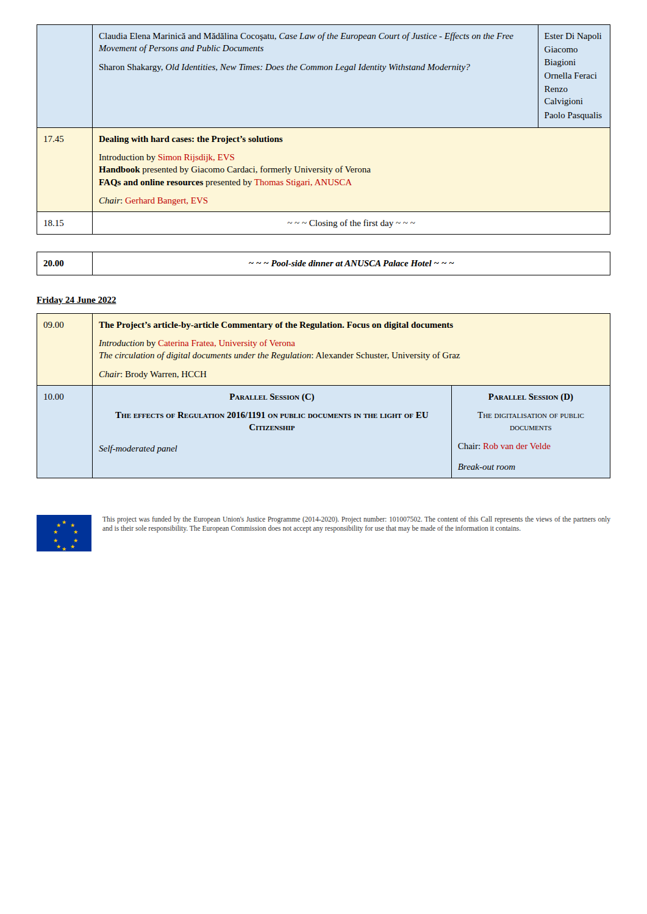| | Claudia Elena Marinică and Mădălina Cocoşatu, Case Law of the European Court of Justice - Effects on the Free Movement of Persons and Public Documents Sharon Shakargy, Old Identities, New Times: Does the Common Legal Identity Withstand Modernity? | Ester Di Napoli Giacomo Biagioni Ornella Feraci Renzo Calvigioni Paolo Pasqualis |
| 17.45 | Dealing with hard cases: the Project’s solutions Introduction by Simon Rijsdijk, EVS Handbook presented by Giacomo Cardaci, formerly University of Verona FAQs and online resources presented by Thomas Stigari, ANUSCA Chair : Gerhard Bangert, EVS |
| 18.15 | ~ ~ ~ Closing of the first day ~ ~ ~ |
| 20.00 | ~ ~ ~ Pool-side dinner at ANUSCA Palace Hotel ~ ~ ~ |
Friday 24 June 2022
| 09.00 | The Project’s article-by-article Commentary of the Regulation. Focus on digital documents Introduction by Caterina Fratea, University of Verona The circulation of digital documents under the Regulation : Alexander Schuster, University of Graz Chair : Brody Warren, HCCH |
| 10.00 | Parallel Session (C) The effects of Regulation 2016/1191 on public documents in the light of EU Citizenship Self-moderated panel | Parallel Session (D) The digitalisation of public documents Chair: Rob van der Velde Break-out room |
★ ★ ★ ★ ★ ★ ★ ★ ★ ★
This project was funded by the European Union's Justice Programme (2014-2020). Project number: 101007502. The content of this Call represents the views of the partners only and is their sole responsibility. The European Commission does not accept any responsibility for use that may be made of the information it contains.